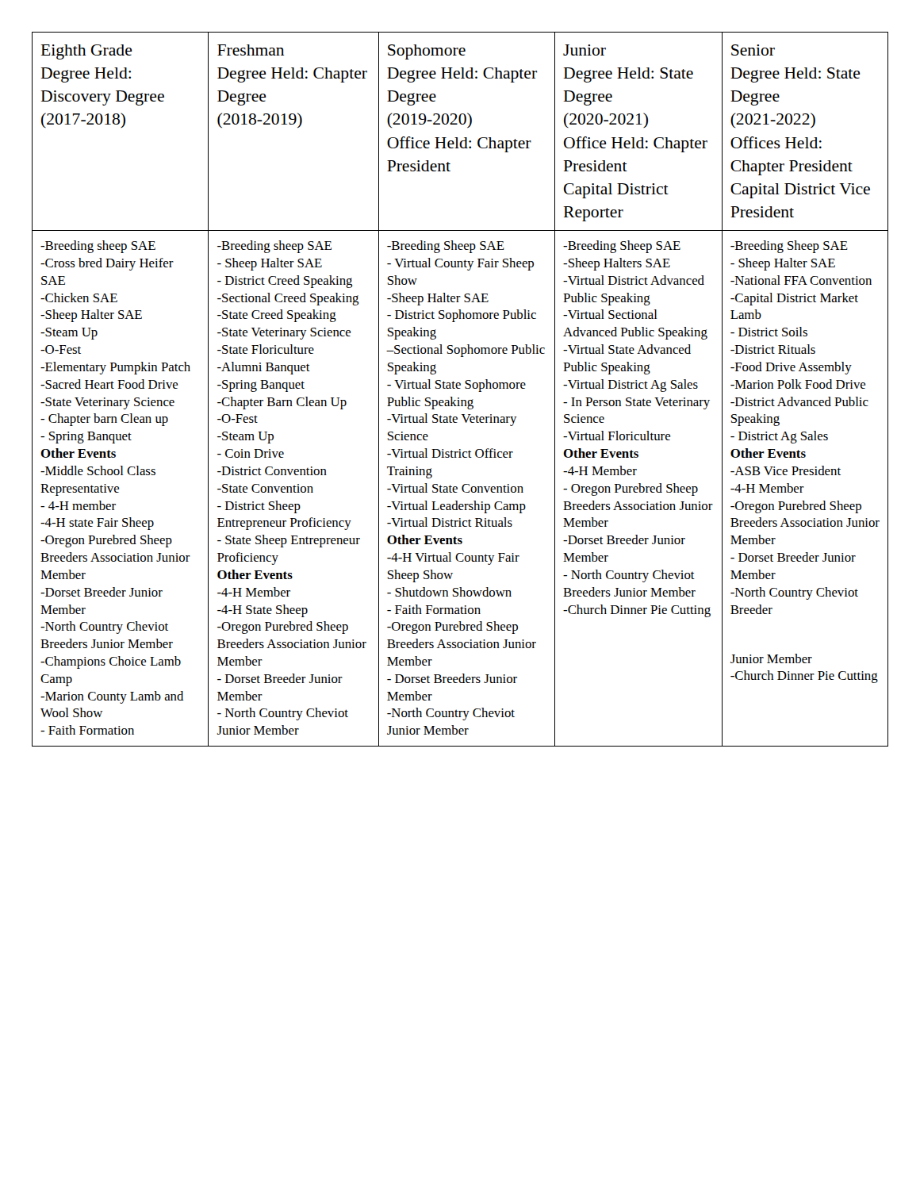| Eighth Grade Degree Held: Discovery Degree (2017-2018) | Freshman Degree Held: Chapter Degree (2018-2019) | Sophomore Degree Held: Chapter Degree (2019-2020) Office Held: Chapter President | Junior Degree Held: State Degree (2020-2021) Office Held: Chapter President Capital District Reporter | Senior Degree Held: State Degree (2021-2022) Offices Held: Chapter President Capital District Vice President |
| --- | --- | --- | --- | --- |
| -Breeding sheep SAE -Cross bred Dairy Heifer SAE -Chicken SAE -Sheep Halter SAE -Steam Up -O-Fest -Elementary Pumpkin Patch -Sacred Heart Food Drive -State Veterinary Science - Chapter barn Clean up - Spring Banquet Other Events -Middle School Class Representative - 4-H member -4-H state Fair Sheep -Oregon Purebred Sheep Breeders Association Junior Member -Dorset Breeder Junior Member -North Country Cheviot Breeders Junior Member -Champions Choice Lamb Camp -Marion County Lamb and Wool Show - Faith Formation | -Breeding sheep SAE - Sheep Halter SAE - District Creed Speaking -Sectional Creed Speaking -State Creed Speaking -State Veterinary Science -State Floriculture -Alumni Banquet -Spring Banquet -Chapter Barn Clean Up -O-Fest -Steam Up - Coin Drive -District Convention -State Convention - District Sheep Entrepreneur Proficiency - State Sheep Entrepreneur Proficiency Other Events -4-H Member -4-H State Sheep -Oregon Purebred Sheep Breeders Association Junior Member - Dorset Breeder Junior Member - North Country Cheviot Junior Member | -Breeding Sheep SAE - Virtual County Fair Sheep Show -Sheep Halter SAE - District Sophomore Public Speaking –Sectional Sophomore Public Speaking - Virtual State Sophomore Public Speaking -Virtual State Veterinary Science -Virtual District Officer Training -Virtual State Convention -Virtual Leadership Camp -Virtual District Rituals Other Events -4-H Virtual County Fair Sheep Show - Shutdown Showdown - Faith Formation -Oregon Purebred Sheep Breeders Association Junior Member - Dorset Breeders Junior Member -North Country Cheviot Junior Member | -Breeding Sheep SAE -Sheep Halters SAE -Virtual District Advanced Public Speaking -Virtual Sectional Advanced Public Speaking -Virtual State Advanced Public Speaking -Virtual District Ag Sales - In Person State Veterinary Science -Virtual Floriculture Other Events -4-H Member - Oregon Purebred Sheep Breeders Association Junior Member -Dorset Breeder Junior Member - North Country Cheviot Breeders Junior Member -Church Dinner Pie Cutting | -Breeding Sheep SAE - Sheep Halter SAE -National FFA Convention -Capital District Market Lamb - District Soils -District Rituals -Food Drive Assembly -Marion Polk Food Drive -District Advanced Public Speaking - District Ag Sales Other Events -ASB Vice President -4-H Member -Oregon Purebred Sheep Breeders Association Junior Member - Dorset Breeder Junior Member -North Country Cheviot Breeder Junior Member -Church Dinner Pie Cutting |